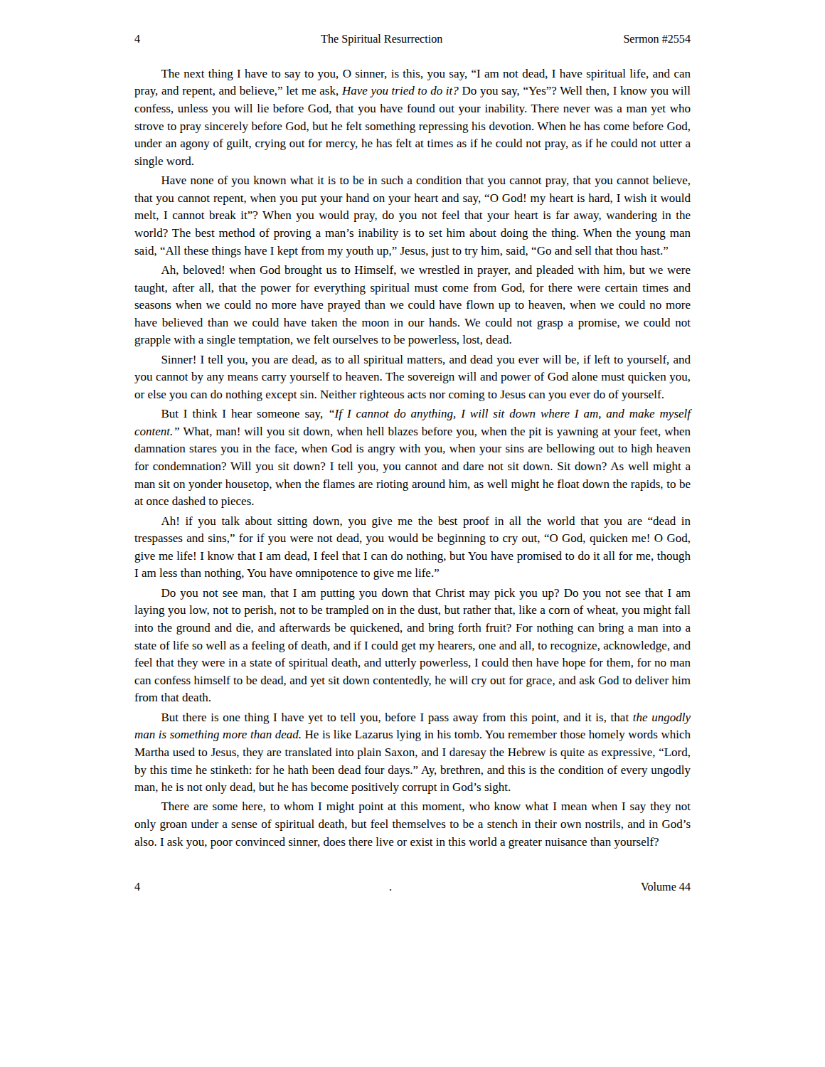4 The Spiritual Resurrection Sermon #2554
The next thing I have to say to you, O sinner, is this, you say, “I am not dead, I have spiritual life, and can pray, and repent, and believe,” let me ask, Have you tried to do it? Do you say, “Yes”? Well then, I know you will confess, unless you will lie before God, that you have found out your inability. There never was a man yet who strove to pray sincerely before God, but he felt something repressing his devotion. When he has come before God, under an agony of guilt, crying out for mercy, he has felt at times as if he could not pray, as if he could not utter a single word.
Have none of you known what it is to be in such a condition that you cannot pray, that you cannot believe, that you cannot repent, when you put your hand on your heart and say, “O God! my heart is hard, I wish it would melt, I cannot break it”? When you would pray, do you not feel that your heart is far away, wandering in the world? The best method of proving a man’s inability is to set him about doing the thing. When the young man said, “All these things have I kept from my youth up,” Jesus, just to try him, said, “Go and sell that thou hast.”
Ah, beloved! when God brought us to Himself, we wrestled in prayer, and pleaded with him, but we were taught, after all, that the power for everything spiritual must come from God, for there were certain times and seasons when we could no more have prayed than we could have flown up to heaven, when we could no more have believed than we could have taken the moon in our hands. We could not grasp a promise, we could not grapple with a single temptation, we felt ourselves to be powerless, lost, dead.
Sinner! I tell you, you are dead, as to all spiritual matters, and dead you ever will be, if left to yourself, and you cannot by any means carry yourself to heaven. The sovereign will and power of God alone must quicken you, or else you can do nothing except sin. Neither righteous acts nor coming to Jesus can you ever do of yourself.
But I think I hear someone say, “If I cannot do anything, I will sit down where I am, and make myself content.” What, man! will you sit down, when hell blazes before you, when the pit is yawning at your feet, when damnation stares you in the face, when God is angry with you, when your sins are bellowing out to high heaven for condemnation? Will you sit down? I tell you, you cannot and dare not sit down. Sit down? As well might a man sit on yonder housetop, when the flames are rioting around him, as well might he float down the rapids, to be at once dashed to pieces.
Ah! if you talk about sitting down, you give me the best proof in all the world that you are “dead in trespasses and sins,” for if you were not dead, you would be beginning to cry out, “O God, quicken me! O God, give me life! I know that I am dead, I feel that I can do nothing, but You have promised to do it all for me, though I am less than nothing, You have omnipotence to give me life.”
Do you not see man, that I am putting you down that Christ may pick you up? Do you not see that I am laying you low, not to perish, not to be trampled on in the dust, but rather that, like a corn of wheat, you might fall into the ground and die, and afterwards be quickened, and bring forth fruit? For nothing can bring a man into a state of life so well as a feeling of death, and if I could get my hearers, one and all, to recognize, acknowledge, and feel that they were in a state of spiritual death, and utterly powerless, I could then have hope for them, for no man can confess himself to be dead, and yet sit down contentedly, he will cry out for grace, and ask God to deliver him from that death.
But there is one thing I have yet to tell you, before I pass away from this point, and it is, that the ungodly man is something more than dead. He is like Lazarus lying in his tomb. You remember those homely words which Martha used to Jesus, they are translated into plain Saxon, and I daresay the Hebrew is quite as expressive, “Lord, by this time he stinketh: for he hath been dead four days.” Ay, brethren, and this is the condition of every ungodly man, he is not only dead, but he has become positively corrupt in God’s sight.
There are some here, to whom I might point at this moment, who know what I mean when I say they not only groan under a sense of spiritual death, but feel themselves to be a stench in their own nostrils, and in God’s also. I ask you, poor convinced sinner, does there live or exist in this world a greater nuisance than yourself?
4 . Volume 44